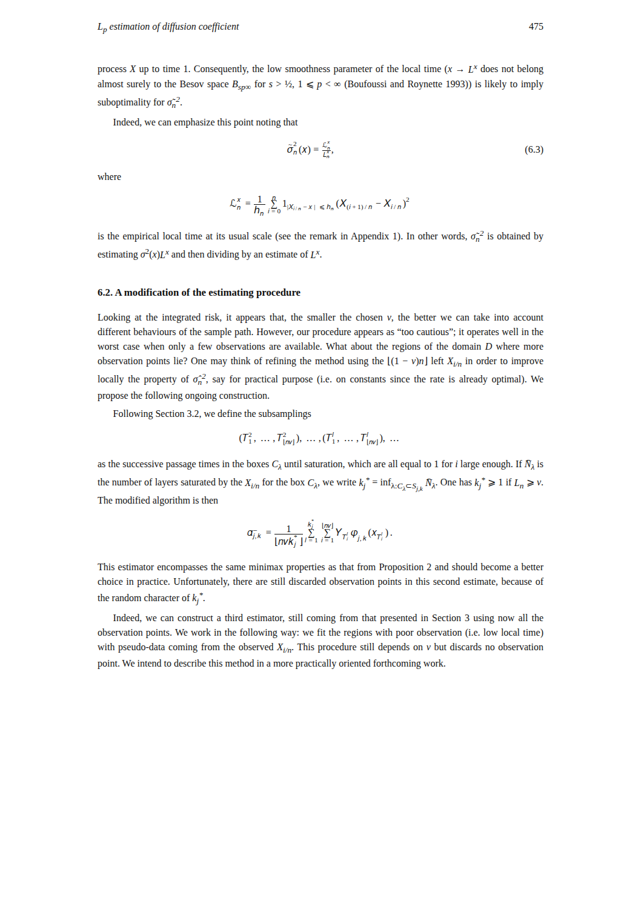Lp estimation of diffusion coefficient 475
process X up to time 1. Consequently, the low smoothness parameter of the local time (x → Lx does not belong almost surely to the Besov space Bsp∞ for s > ½, 1 ⩽ p < ∞ (Boufoussi and Roynette 1993)) is likely to imply suboptimality for σ̃n2.
Indeed, we can emphasize this point noting that
σ~n2 (x) = ℒnx Lnx , (6.3)
where
ℒnx = 1hn ∑ i=0 n 1 | Xi/n −x | ⩽ hn ( X(i+1)/n − Xi/n ) 2
is the empirical local time at its usual scale (see the remark in Appendix 1). In other words, σ̃n2 is obtained by estimating σ2(x)Lx and then dividing by an estimate of Lx.
6.2. A modification of the estimating procedure
Looking at the integrated risk, it appears that, the smaller the chosen ν, the better we can take into account different behaviours of the sample path. However, our procedure appears as “too cautious”; it operates well in the worst case when only a few observations are available. What about the regions of the domain D where more observation points lie? One may think of refining the method using the ⌊(1 − ν)n⌋ left Xi/n in order to improve locally the property of σ̂n2, say for practical purpose (i.e. on constants since the rate is already optimal). We propose the following ongoing construction.
Following Section 3.2, we define the subsamplings
( T12 ,…, T⌊nν⌋2 ) ,…, ( T1l ,…, T⌊nν⌋l ) ,…
as the successive passage times in the boxes Cλ until saturation, which are all equal to 1 for i large enough. If N̄λ is the number of layers saturated by the Xi/n for the box Cλ, we write kj* = infλ:Cλ⊂Sj,k N̄λ. One has kj* ⩾ 1 if Ln ⩾ ν. The modified algorithm is then
αj,k ‾ = 1 ⌊nν kj* ⌋ ∑ l=1 kj* ∑ i=1 ⌊nν⌋ YTil φj,k ( xTil ) .
This estimator encompasses the same minimax properties as that from Proposition 2 and should become a better choice in practice. Unfortunately, there are still discarded observation points in this second estimate, because of the random character of kj*.
Indeed, we can construct a third estimator, still coming from that presented in Section 3 using now all the observation points. We work in the following way: we fit the regions with poor observation (i.e. low local time) with pseudo-data coming from the observed Xi/n. This procedure still depends on ν but discards no observation point. We intend to describe this method in a more practically oriented forthcoming work.